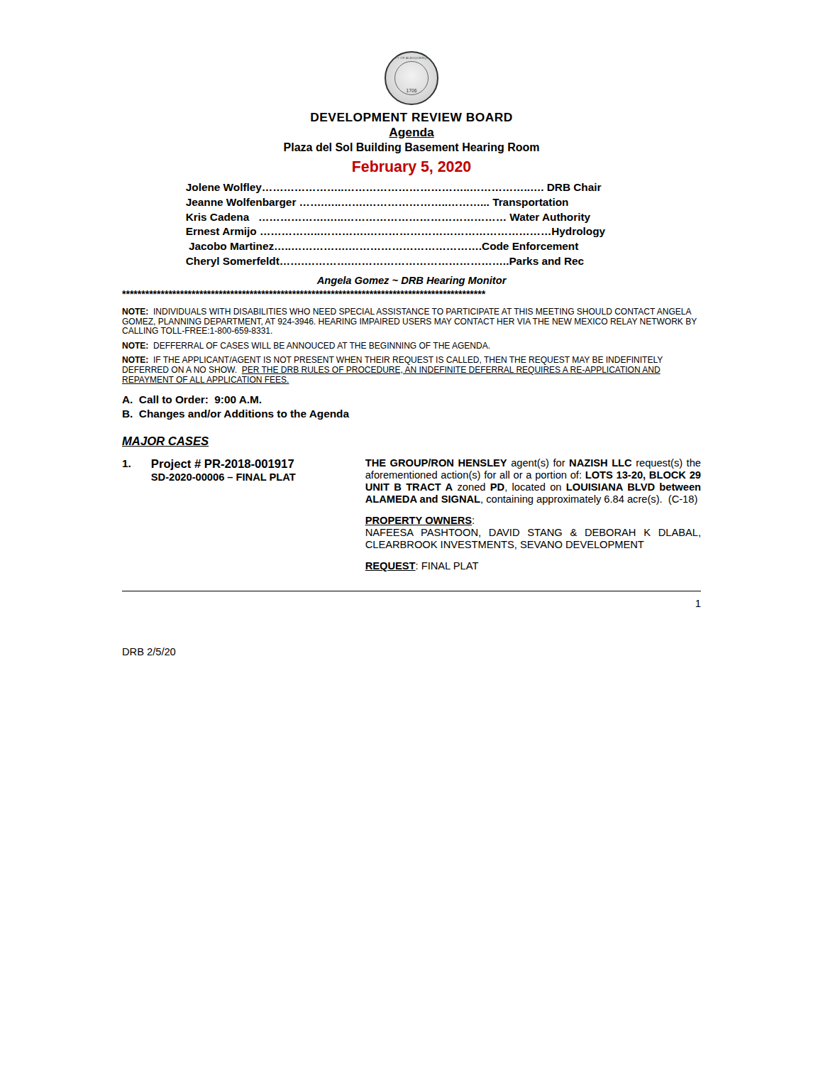DEVELOPMENT REVIEW BOARD
Agenda
Plaza del Sol Building Basement Hearing Room
February 5, 2020
Jolene Wolfley…………………..……………………………..……………..…. DRB Chair
Jeanne Wolfenbarger …….…..…….…………………..………... Transportation
Kris Cadena ……………….…..……………………………………… Water Authority
Ernest Armijo ……………..………….……………………………………………Hydrology
Jacobo Martinez…..…………….……………………………….Code Enforcement
Cheryl Somerfeldt…….………….……………………………………..Parks and Rec
Angela Gomez ~ DRB Hearing Monitor
**********************************************************************************************
NOTE: INDIVIDUALS WITH DISABILITIES WHO NEED SPECIAL ASSISTANCE TO PARTICIPATE AT THIS MEETING SHOULD CONTACT ANGELA GOMEZ, PLANNING DEPARTMENT, AT 924-3946. HEARING IMPAIRED USERS MAY CONTACT HER VIA THE NEW MEXICO RELAY NETWORK BY CALLING TOLL-FREE:1-800-659-8331.
NOTE: DEFFERRAL OF CASES WILL BE ANNOUCED AT THE BEGINNING OF THE AGENDA.
NOTE: IF THE APPLICANT/AGENT IS NOT PRESENT WHEN THEIR REQUEST IS CALLED, THEN THE REQUEST MAY BE INDEFINITELY DEFERRED ON A NO SHOW. PER THE DRB RULES OF PROCEDURE, AN INDEFINITE DEFERRAL REQUIRES A RE-APPLICATION AND REPAYMENT OF ALL APPLICATION FEES.
A. Call to Order: 9:00 A.M.
B. Changes and/or Additions to the Agenda
MAJOR CASES
| 1. | Project # PR-2018-001917 SD-2020-00006 – FINAL PLAT | THE GROUP/RON HENSLEY agent(s) for NAZISH LLC request(s) the aforementioned action(s) for all or a portion of: LOTS 13-20, BLOCK 29 UNIT B TRACT A zoned PD , located on LOUISIANA BLVD between ALAMEDA and SIGNAL , containing approximately 6.84 acre(s). (C-18) PROPERTY OWNERS : NAFEESA PASHTOON, DAVID STANG & DEBORAH K DLABAL, CLEARBROOK INVESTMENTS, SEVANO DEVELOPMENT REQUEST : FINAL PLAT |
1
DRB 2/5/20